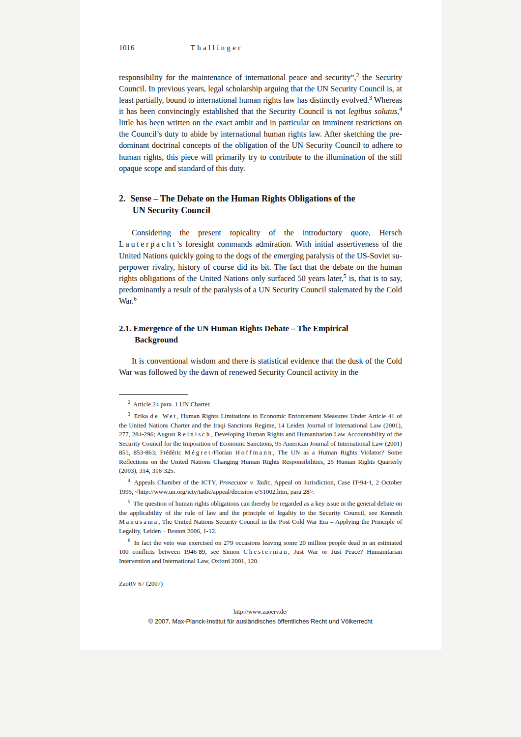1016 Thallinger
responsibility for the maintenance of international peace and security”,2 the Security Council. In previous years, legal scholarship arguing that the UN Security Council is, at least partially, bound to international human rights law has distinctly evolved.3 Whereas it has been convincingly established that the Security Council is not legibus solutus,4 little has been written on the exact ambit and in particular on imminent restrictions on the Council’s duty to abide by international human rights law. After sketching the predominant doctrinal concepts of the obligation of the UN Security Council to adhere to human rights, this piece will primarily try to contribute to the illumination of the still opaque scope and standard of this duty.
2. Sense – The Debate on the Human Rights Obligations of theUN Security Council
Considering the present topicality of the introductory quote, Hersch Lauterpacht’s foresight commands admiration. With initial assertiveness of the United Nations quickly going to the dogs of the emerging paralysis of the US-Soviet superpower rivalry, history of course did its bit. The fact that the debate on the human rights obligations of the United Nations only surfaced 50 years later,5 is, that is to say, predominantly a result of the paralysis of a UN Security Council stalemated by the Cold War.6
2.1. Emergence of the UN Human Rights Debate – The EmpiricalBackground
It is conventional wisdom and there is statistical evidence that the dusk of the Cold War was followed by the dawn of renewed Security Council activity in the
2 Article 24 para. 1 UN Charter.
3 Erika de Wet, Human Rights Limitations to Economic Enforcement Measures Under Article 41 of the United Nations Charter and the Iraqi Sanctions Regime, 14 Leiden Journal of International Law (2001), 277, 284-296; August Reinisch, Developing Human Rights and Humanitarian Law Accountability of the Security Council for the Imposition of Economic Sanctions, 95 American Journal of International Law (2001) 851, 853-863; Frédéric Mégret/Florian Hoffmann, The UN as a Human Rights Violator? Some Reflections on the United Nations Changing Human Rights Responsibilities, 25 Human Rights Quarterly (2003), 314, 316-325.
4 Appeals Chamber of the ICTY, Prosecutor v. Tadic, Appeal on Jurisdiction, Case IT-94-1, 2 October 1995, <http://www.un.org/icty/tadic/appeal/decision-e/51002.htm, para 28>.
5 The question of human rights obligations can thereby be regarded as a key issue in the general debate on the applicability of the rule of law and the principle of legality to the Security Council, see Kenneth Manusama, The United Nations Security Council in the Post-Cold War Era – Applying the Principle of Legality, Leiden – Boston 2006, 1-12.
6 In fact the veto was exercised on 279 occasions leaving some 20 million people dead in an estimated 100 conflicts between 1946-89, see Simon Chesterman, Just War or Just Peace? Humanitarian Intervention and International Law, Oxford 2001, 120.
ZaöRV 67 (2007)
http://www.zaoerv.de/
© 2007, Max-Planck-Institut für ausländisches öffentliches Recht und Völkerrecht